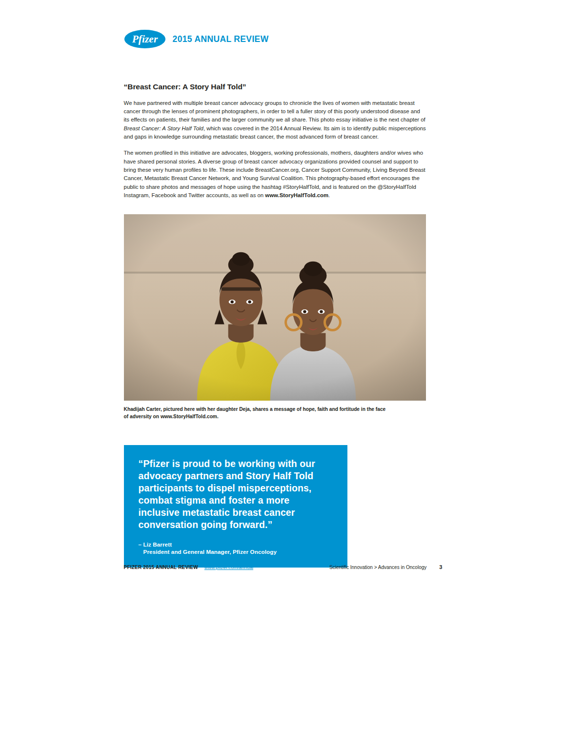Pfizer
2015 Annual Review
“Breast Cancer: A Story Half Told”
We have partnered with multiple breast cancer advocacy groups to chronicle the lives of women with metastatic breast cancer through the lenses of prominent photographers, in order to tell a fuller story of this poorly understood disease and its effects on patients, their families and the larger community we all share. This photo essay initiative is the next chapter of Breast Cancer: A Story Half Told, which was covered in the 2014 Annual Review. Its aim is to identify public misperceptions and gaps in knowledge surrounding metastatic breast cancer, the most advanced form of breast cancer.
The women profiled in this initiative are advocates, bloggers, working professionals, mothers, daughters and/or wives who have shared personal stories. A diverse group of breast cancer advocacy organizations provided counsel and support to bring these very human profiles to life. These include BreastCancer.org, Cancer Support Community, Living Beyond Breast Cancer, Metastatic Breast Cancer Network, and Young Survival Coalition. This photography-based effort encourages the public to share photos and messages of hope using the hashtag #StoryHalfTold, and is featured on the @StoryHalfTold Instagram, Facebook and Twitter accounts, as well as on www.StoryHalfTold.com.
Khadijah Carter, pictured here with her daughter Deja, shares a message of hope, faith and fortitude in the face of adversity on www.StoryHalfTold.com.
“Pfizer is proud to be working with our advocacy partners and Story Half Told participants to dispel misperceptions, combat stigma and foster a more inclusive metastatic breast cancer conversation going forward.”
– Liz Barrett
President and General Manager, Pfizer Oncology
Pfizer 2015 Annual Review www.pfizer.com/annual
Scientific Innovation > Advances in Oncology 3